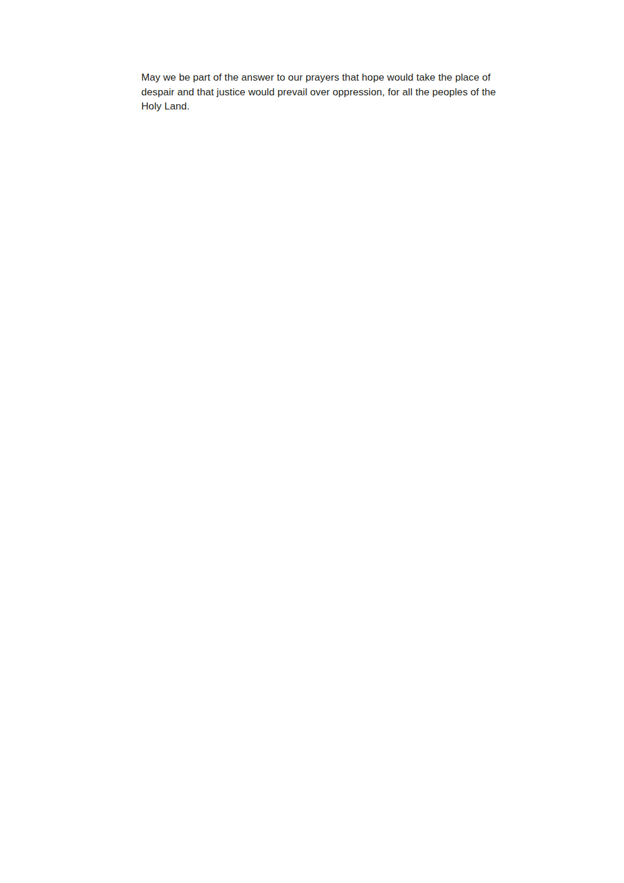May we be part of the answer to our prayers that hope would take the place of despair and that justice would prevail over oppression, for all the peoples of the Holy Land.